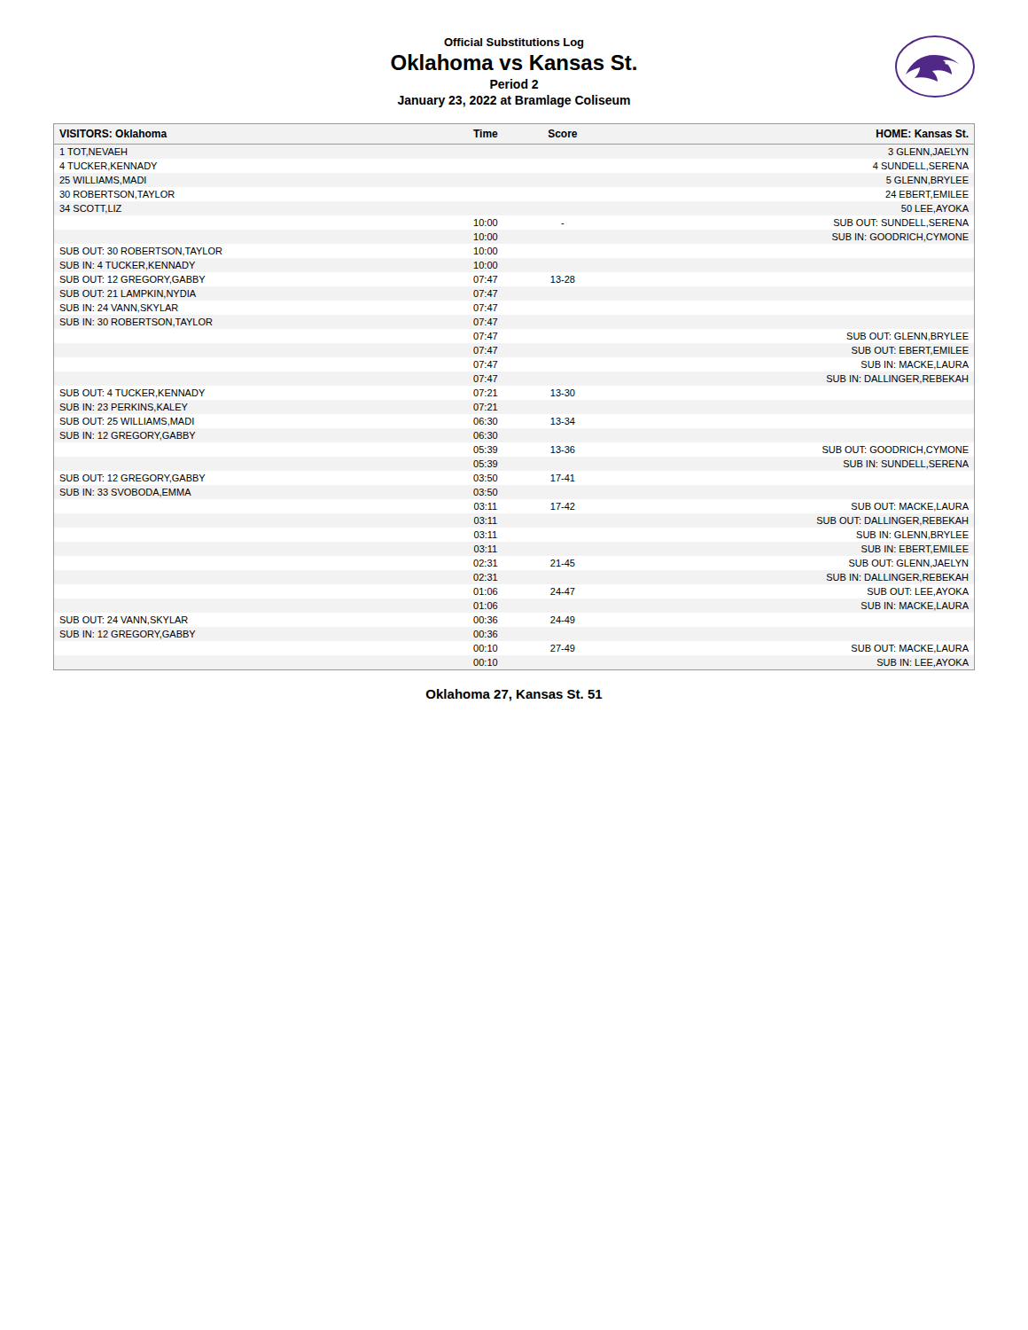Official Substitutions Log
Oklahoma vs Kansas St.
Period 2
January 23, 2022 at Bramlage Coliseum
| VISITORS: Oklahoma | Time | Score | HOME: Kansas St. |
| --- | --- | --- | --- |
| 1 TOT,NEVAEH | | | 3 GLENN,JAELYN |
| 4 TUCKER,KENNADY | | | 4 SUNDELL,SERENA |
| 25 WILLIAMS,MADI | | | 5 GLENN,BRYLEE |
| 30 ROBERTSON,TAYLOR | | | 24 EBERT,EMILEE |
| 34 SCOTT,LIZ | | | 50 LEE,AYOKA |
| | 10:00 | - | SUB OUT: SUNDELL,SERENA |
| | 10:00 | | SUB IN: GOODRICH,CYMONE |
| SUB OUT: 30 ROBERTSON,TAYLOR | 10:00 | | |
| SUB IN: 4 TUCKER,KENNADY | 10:00 | | |
| SUB OUT: 12 GREGORY,GABBY | 07:47 | 13-28 | |
| SUB OUT: 21 LAMPKIN,NYDIA | 07:47 | | |
| SUB IN: 24 VANN,SKYLAR | 07:47 | | |
| SUB IN: 30 ROBERTSON,TAYLOR | 07:47 | | |
| | 07:47 | | SUB OUT: GLENN,BRYLEE |
| | 07:47 | | SUB OUT: EBERT,EMILEE |
| | 07:47 | | SUB IN: MACKE,LAURA |
| | 07:47 | | SUB IN: DALLINGER,REBEKAH |
| SUB OUT: 4 TUCKER,KENNADY | 07:21 | 13-30 | |
| SUB IN: 23 PERKINS,KALEY | 07:21 | | |
| SUB OUT: 25 WILLIAMS,MADI | 06:30 | 13-34 | |
| SUB IN: 12 GREGORY,GABBY | 06:30 | | |
| | 05:39 | 13-36 | SUB OUT: GOODRICH,CYMONE |
| | 05:39 | | SUB IN: SUNDELL,SERENA |
| SUB OUT: 12 GREGORY,GABBY | 03:50 | 17-41 | |
| SUB IN: 33 SVOBODA,EMMA | 03:50 | | |
| | 03:11 | 17-42 | SUB OUT: MACKE,LAURA |
| | 03:11 | | SUB OUT: DALLINGER,REBEKAH |
| | 03:11 | | SUB IN: GLENN,BRYLEE |
| | 03:11 | | SUB IN: EBERT,EMILEE |
| | 02:31 | 21-45 | SUB OUT: GLENN,JAELYN |
| | 02:31 | | SUB IN: DALLINGER,REBEKAH |
| | 01:06 | 24-47 | SUB OUT: LEE,AYOKA |
| | 01:06 | | SUB IN: MACKE,LAURA |
| SUB OUT: 24 VANN,SKYLAR | 00:36 | 24-49 | |
| SUB IN: 12 GREGORY,GABBY | 00:36 | | |
| | 00:10 | 27-49 | SUB OUT: MACKE,LAURA |
| | 00:10 | | SUB IN: LEE,AYOKA |
Oklahoma 27, Kansas St. 51